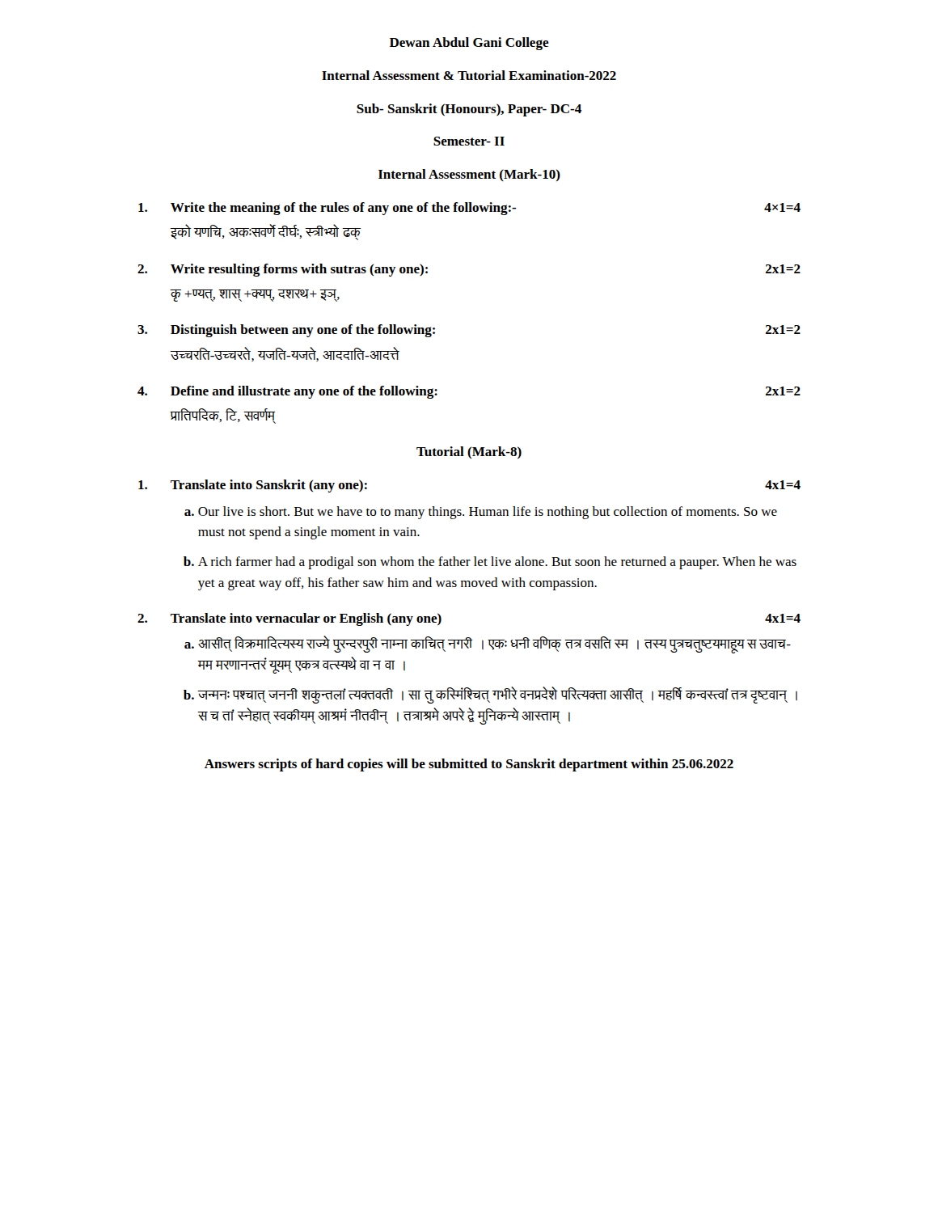Dewan Abdul Gani College
Internal Assessment & Tutorial Examination-2022
Sub- Sanskrit (Honours), Paper- DC-4
Semester- II
Internal Assessment (Mark-10)
Write the meaning of the rules of any one of the following:- 4×1=4
इको यणचि, अकःसवर्णे दीर्घः, स्त्रीभ्यो ढक्
Write resulting forms with sutras (any one): 2x1=2
कृ +ण्यत्, शास् +क्यप्, दशरथ+ इञ्,
Distinguish between any one of the following: 2x1=2
उच्चरति-उच्चरते, यजति-यजते, आददाति-आदत्ते
Define and illustrate any one of the following: 2x1=2
प्रातिपदिक, टि, सवर्णम्
Tutorial (Mark-8)
Translate into Sanskrit (any one): 4x1=4
Our live is short. But we have to to many things. Human life is nothing but collection of moments. So we must not spend a single moment in vain.
A rich farmer had a prodigal son whom the father let live alone. But soon he returned a pauper. When he was yet a great way off, his father saw him and was moved with compassion.
Translate into vernacular or English (any one) 4x1=4
आसीत् विक्रमादित्यस्य राज्ये पुरन्दरपुरी नाम्ना काचित् नगरी । एकः धनी वणिक् तत्र वसति स्म । तस्य पुत्रचतुष्टयमाहूय स उवाच- मम मरणानन्तरं यूयम् एकत्र वत्स्यथे वा न वा ।
जन्मनः पश्चात् जननी शकुन्तलां त्यक्तवती । सा तु कस्मिंश्चित् गभीरे वनप्रदेशे परित्यक्ता आसीत् । महर्षि कन्वस्त्वां तत्र दृष्टवान् । स च तां स्नेहात् स्वकीयम् आश्रमं नीतवीन् । तत्राश्रमे अपरे द्वे मुनिकन्ये आस्ताम् ।
Answers scripts of hard copies will be submitted to Sanskrit department within 25.06.2022